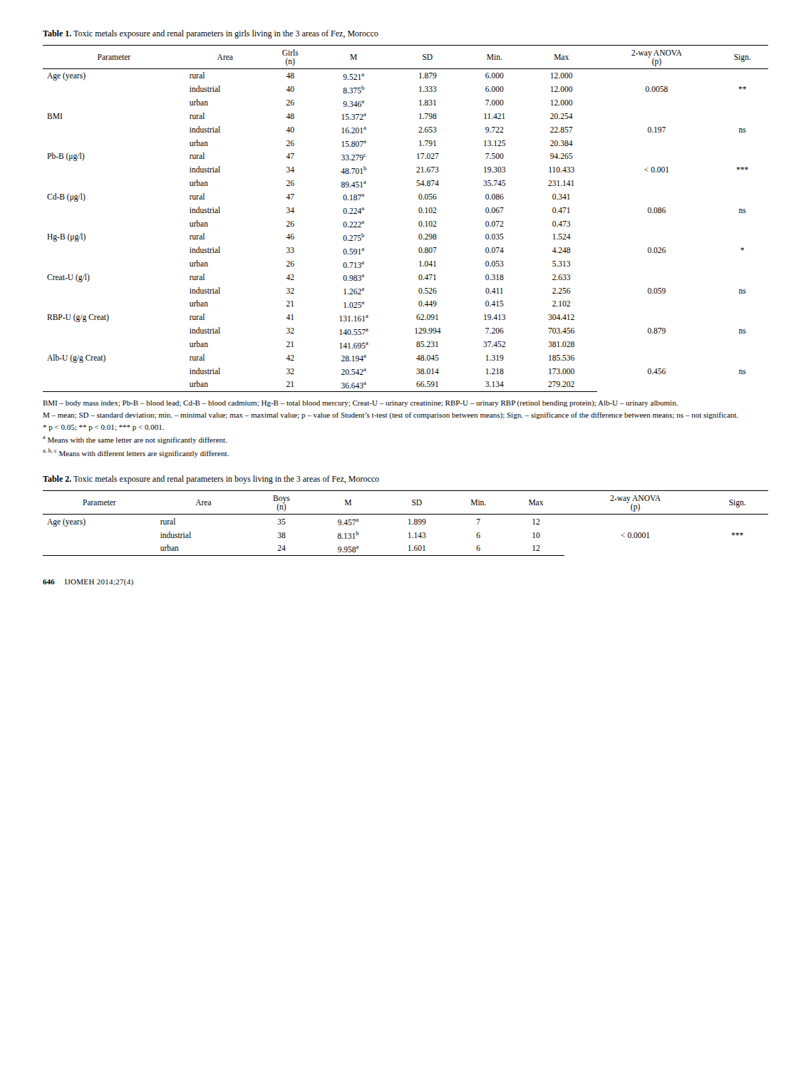Table 1. Toxic metals exposure and renal parameters in girls living in the 3 areas of Fez, Morocco
| Parameter | Area | Girls (n) | M | SD | Min. | Max | 2-way ANOVA (p) | Sign. |
| --- | --- | --- | --- | --- | --- | --- | --- | --- |
| Age (years) | rural | 48 | 9.521 a | 1.879 | 6.000 | 12.000 | 0.0058 | ** |
| | industrial | 40 | 8.375 b | 1.333 | 6.000 | 12.000 |
| | urban | 26 | 9.346 a | 1.831 | 7.000 | 12.000 |
| BMI | rural | 48 | 15.372 a | 1.798 | 11.421 | 20.254 | 0.197 | ns |
| | industrial | 40 | 16.201 a | 2.653 | 9.722 | 22.857 |
| | urban | 26 | 15.807 a | 1.791 | 13.125 | 20.384 |
| Pb-B (μg/l) | rural | 47 | 33.279 c | 17.027 | 7.500 | 94.265 | < 0.001 | *** |
| | industrial | 34 | 48.701 b | 21.673 | 19.303 | 110.433 |
| | urban | 26 | 89.451 a | 54.874 | 35.745 | 231.141 |
| Cd-B (μg/l) | rural | 47 | 0.187 a | 0.056 | 0.086 | 0.341 | 0.086 | ns |
| | industrial | 34 | 0.224 a | 0.102 | 0.067 | 0.471 |
| | urban | 26 | 0.222 a | 0.102 | 0.072 | 0.473 |
| Hg-B (μg/l) | rural | 46 | 0.275 b | 0.298 | 0.035 | 1.524 | 0.026 | * |
| | industrial | 33 | 0.591 a | 0.807 | 0.074 | 4.248 |
| | urban | 26 | 0.713 a | 1.041 | 0.053 | 5.313 |
| Creat-U (g/l) | rural | 42 | 0.983 a | 0.471 | 0.318 | 2.633 | 0.059 | ns |
| | industrial | 32 | 1.262 a | 0.526 | 0.411 | 2.256 |
| | urban | 21 | 1.025 a | 0.449 | 0.415 | 2.102 |
| RBP-U (g/g Creat) | rural | 41 | 131.161 a | 62.091 | 19.413 | 304.412 | 0.879 | ns |
| | industrial | 32 | 140.557 a | 129.994 | 7.206 | 703.456 |
| | urban | 21 | 141.695 a | 85.231 | 37.452 | 381.028 |
| Alb-U (g/g Creat) | rural | 42 | 28.194 a | 48.045 | 1.319 | 185.536 | 0.456 | ns |
| | industrial | 32 | 20.542 a | 38.014 | 1.218 | 173.000 |
| | urban | 21 | 36.643 a | 66.591 | 3.134 | 279.202 |
BMI – body mass index; Pb-B – blood lead; Cd-B – blood cadmium; Hg-B – total blood mercury; Creat-U – urinary creatinine; RBP-U – urinary RBP (retinol bending protein); Alb-U – urinary albumin.
M – mean; SD – standard deviation; min. – minimal value; max – maximal value; p – value of Student’s t-test (test of comparison between means); Sign. – significance of the difference between means; ns – not significant.
* p < 0.05; ** p < 0.01; *** p < 0.001.
a Means with the same letter are not significantly different.
a, b, c Means with different letters are significantly different.
Table 2. Toxic metals exposure and renal parameters in boys living in the 3 areas of Fez, Morocco
| Parameter | Area | Boys (n) | M | SD | Min. | Max | 2-way ANOVA (p) | Sign. |
| --- | --- | --- | --- | --- | --- | --- | --- | --- |
| Age (years) | rural | 35 | 9.457 a | 1.899 | 7 | 12 | < 0.0001 | *** |
| | industrial | 38 | 8.131 b | 1.143 | 6 | 10 |
| | urban | 24 | 9.958 a | 1.601 | 6 | 12 |
646 IJOMEH 2014;27(4)